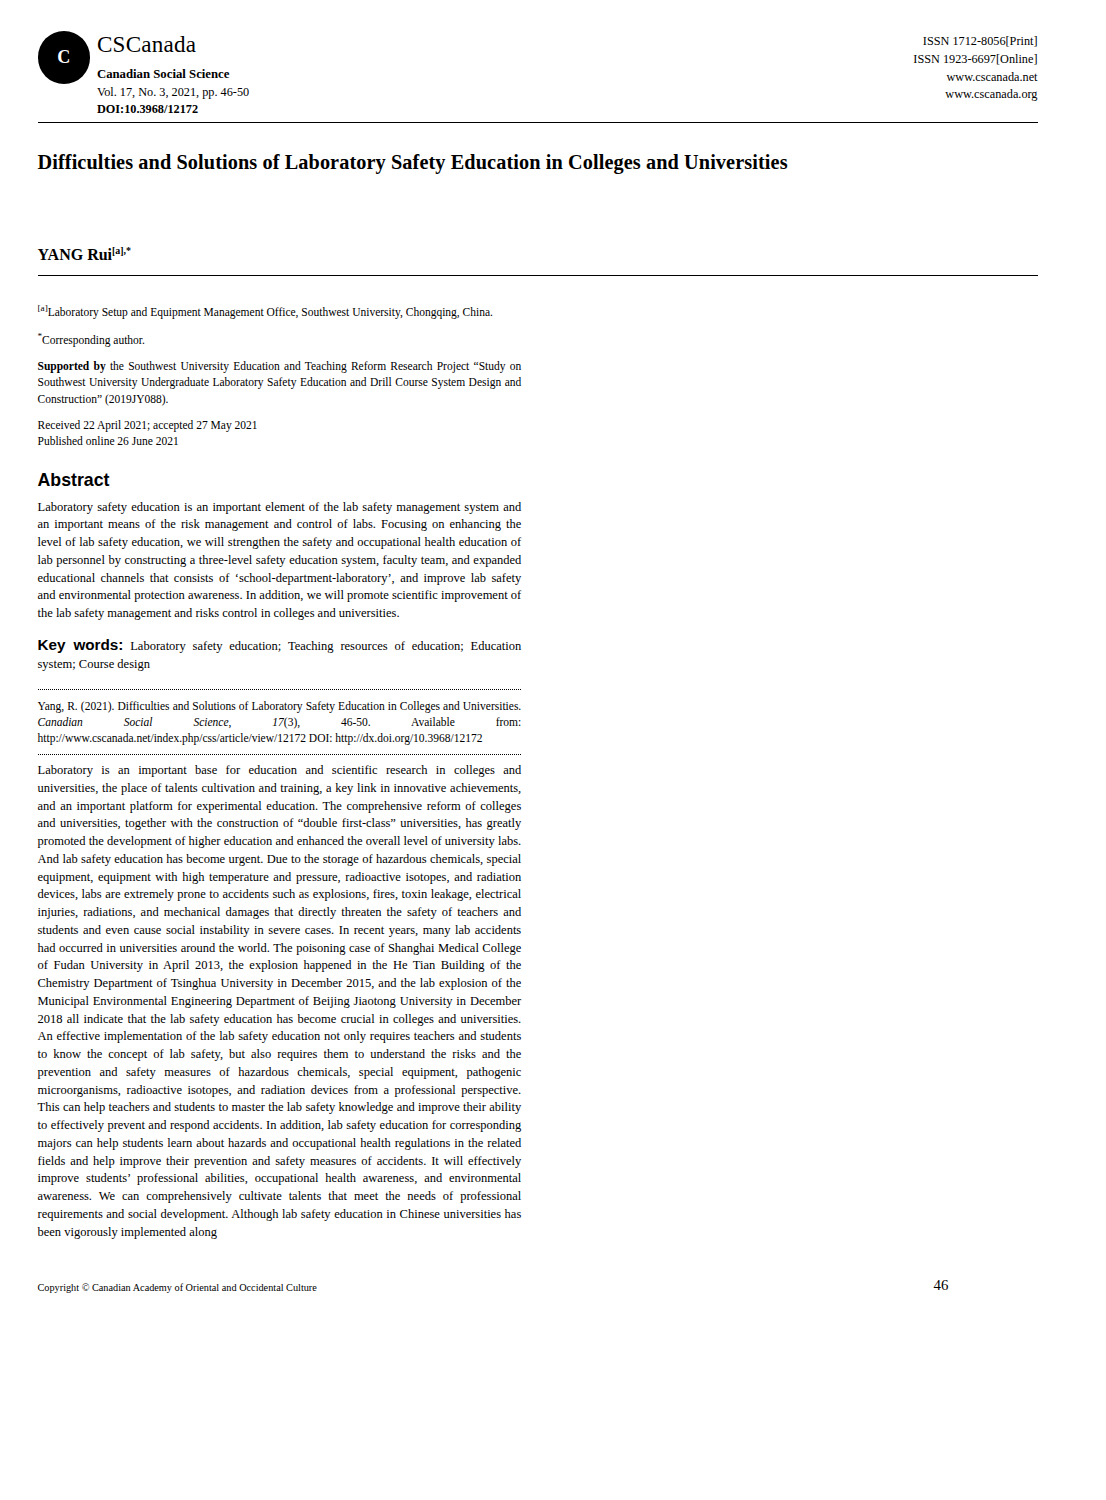C
CSCanada
Canadian Social Science
Vol. 17, No. 3, 2021, pp. 46-50
DOI:10.3968/12172
ISSN 1712-8056[Print]
ISSN 1923-6697[Online]
www.cscanada.net
www.cscanada.org
Difficulties and Solutions of Laboratory Safety Education in Colleges and Universities
YANG Rui[a],*
[a]Laboratory Setup and Equipment Management Office, Southwest University, Chongqing, China.
*Corresponding author.
Supported by the Southwest University Education and Teaching Reform Research Project “Study on Southwest University Undergraduate Laboratory Safety Education and Drill Course System Design and Construction” (2019JY088).
Received 22 April 2021; accepted 27 May 2021
Published online 26 June 2021
Abstract
Laboratory safety education is an important element of the lab safety management system and an important means of the risk management and control of labs. Focusing on enhancing the level of lab safety education, we will strengthen the safety and occupational health education of lab personnel by constructing a three-level safety education system, faculty team, and expanded educational channels that consists of ‘school-department-laboratory’, and improve lab safety and environmental protection awareness. In addition, we will promote scientific improvement of the lab safety management and risks control in colleges and universities.
Key words: Laboratory safety education; Teaching resources of education; Education system; Course design
Yang, R. (2021). Difficulties and Solutions of Laboratory Safety Education in Colleges and Universities. Canadian Social Science, 17(3), 46-50. Available from: http://www.cscanada.net/index.php/css/article/view/12172 DOI: http://dx.doi.org/10.3968/12172
Laboratory is an important base for education and scientific research in colleges and universities, the place of talents cultivation and training, a key link in innovative achievements, and an important platform for experimental education. The comprehensive reform of colleges and universities, together with the construction of “double first-class” universities, has greatly promoted the development of higher education and enhanced the overall level of university labs. And lab safety education has become urgent. Due to the storage of hazardous chemicals, special equipment, equipment with high temperature and pressure, radioactive isotopes, and radiation devices, labs are extremely prone to accidents such as explosions, fires, toxin leakage, electrical injuries, radiations, and mechanical damages that directly threaten the safety of teachers and students and even cause social instability in severe cases. In recent years, many lab accidents had occurred in universities around the world. The poisoning case of Shanghai Medical College of Fudan University in April 2013, the explosion happened in the He Tian Building of the Chemistry Department of Tsinghua University in December 2015, and the lab explosion of the Municipal Environmental Engineering Department of Beijing Jiaotong University in December 2018 all indicate that the lab safety education has become crucial in colleges and universities. An effective implementation of the lab safety education not only requires teachers and students to know the concept of lab safety, but also requires them to understand the risks and the prevention and safety measures of hazardous chemicals, special equipment, pathogenic microorganisms, radioactive isotopes, and radiation devices from a professional perspective. This can help teachers and students to master the lab safety knowledge and improve their ability to effectively prevent and respond accidents. In addition, lab safety education for corresponding majors can help students learn about hazards and occupational health regulations in the related fields and help improve their prevention and safety measures of accidents. It will effectively improve students’ professional abilities, occupational health awareness, and environmental awareness. We can comprehensively cultivate talents that meet the needs of professional requirements and social development. Although lab safety education in Chinese universities has been vigorously implemented along
Copyright © Canadian Academy of Oriental and Occidental Culture
46